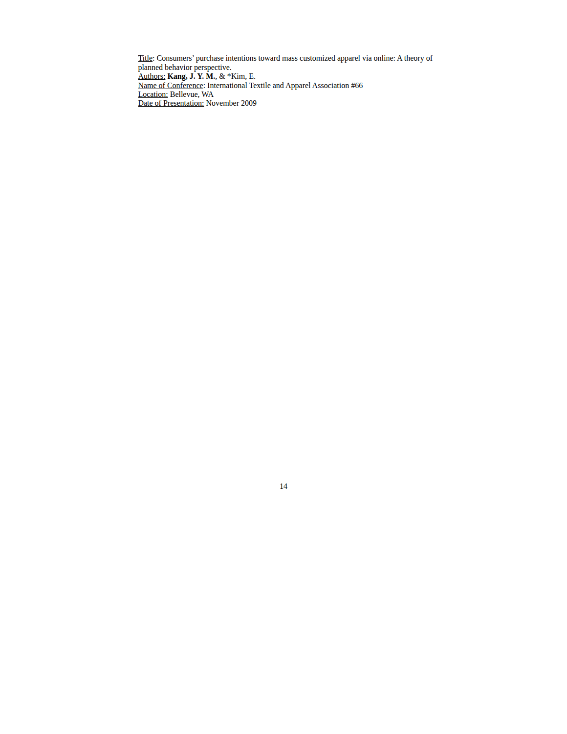Title: Consumers’ purchase intentions toward mass customized apparel via online: A theory of planned behavior perspective.
Authors: Kang, J. Y. M., & *Kim, E.
Name of Conference: International Textile and Apparel Association #66
Location: Bellevue, WA
Date of Presentation: November 2009
14